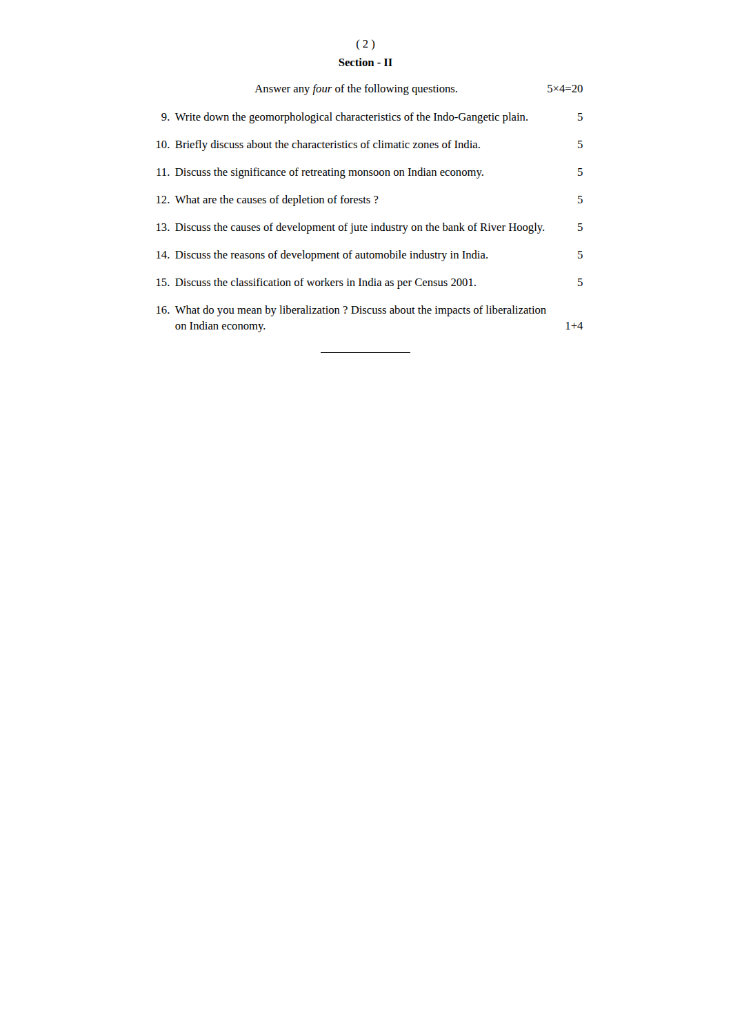( 2 )
Section - II
Answer any four of the following questions. 5×4=20
Write down the geomorphological characteristics of the Indo-Gangetic plain. 5
Briefly discuss about the characteristics of climatic zones of India. 5
Discuss the significance of retreating monsoon on Indian economy. 5
What are the causes of depletion of forests ? 5
Discuss the causes of development of jute industry on the bank of River Hoogly. 5
Discuss the reasons of development of automobile industry in India. 5
Discuss the classification of workers in India as per Census 2001. 5
What do you mean by liberalization ? Discuss about the impacts of liberalization on Indian economy. 1+4